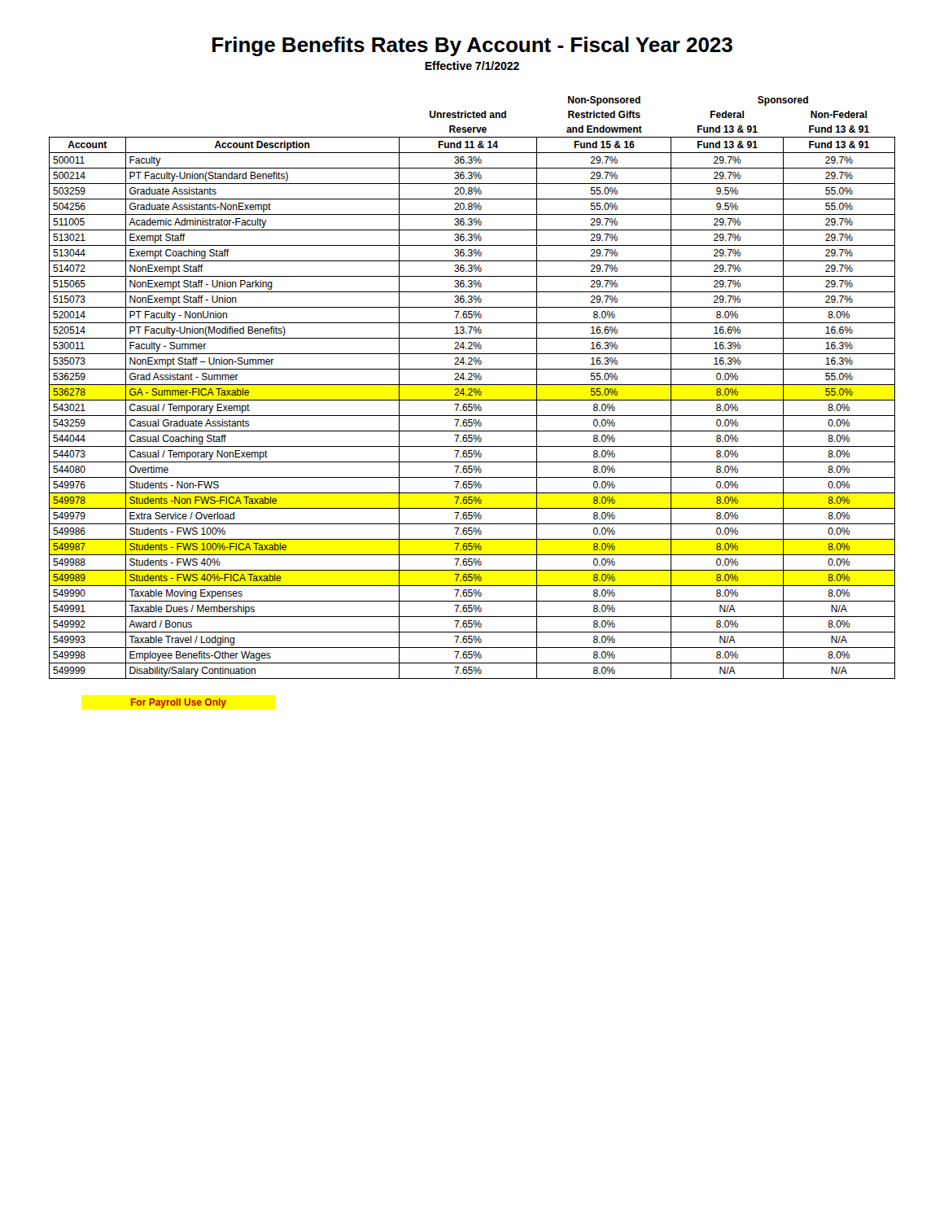Fringe Benefits Rates By Account - Fiscal Year 2023
Effective 7/1/2022
| | | Non-Sponsored | Sponsored |
| --- | --- | --- | --- |
| | Unrestricted and | Restricted Gifts | Federal | Non-Federal |
| | Reserve | and Endowment | Fund 13 & 91 | Fund 13 & 91 |
| Account | Account Description | Fund 11 & 14 | Fund 15 & 16 | Fund 13 & 91 | Fund 13 & 91 |
| 500011 | Faculty | 36.3% | 29.7% | 29.7% | 29.7% |
| 500214 | PT Faculty-Union(Standard Benefits) | 36.3% | 29.7% | 29.7% | 29.7% |
| 503259 | Graduate Assistants | 20.8% | 55.0% | 9.5% | 55.0% |
| 504256 | Graduate Assistants-NonExempt | 20.8% | 55.0% | 9.5% | 55.0% |
| 511005 | Academic Administrator-Faculty | 36.3% | 29.7% | 29.7% | 29.7% |
| 513021 | Exempt Staff | 36.3% | 29.7% | 29.7% | 29.7% |
| 513044 | Exempt Coaching Staff | 36.3% | 29.7% | 29.7% | 29.7% |
| 514072 | NonExempt Staff | 36.3% | 29.7% | 29.7% | 29.7% |
| 515065 | NonExempt Staff - Union Parking | 36.3% | 29.7% | 29.7% | 29.7% |
| 515073 | NonExempt Staff - Union | 36.3% | 29.7% | 29.7% | 29.7% |
| 520014 | PT Faculty - NonUnion | 7.65% | 8.0% | 8.0% | 8.0% |
| 520514 | PT Faculty-Union(Modified Benefits) | 13.7% | 16.6% | 16.6% | 16.6% |
| 530011 | Faculty - Summer | 24.2% | 16.3% | 16.3% | 16.3% |
| 535073 | NonExmpt Staff – Union-Summer | 24.2% | 16.3% | 16.3% | 16.3% |
| 536259 | Grad Assistant - Summer | 24.2% | 55.0% | 0.0% | 55.0% |
| 536278 | GA - Summer-FICA Taxable | 24.2% | 55.0% | 8.0% | 55.0% |
| 543021 | Casual / Temporary Exempt | 7.65% | 8.0% | 8.0% | 8.0% |
| 543259 | Casual Graduate Assistants | 7.65% | 0.0% | 0.0% | 0.0% |
| 544044 | Casual Coaching Staff | 7.65% | 8.0% | 8.0% | 8.0% |
| 544073 | Casual / Temporary NonExempt | 7.65% | 8.0% | 8.0% | 8.0% |
| 544080 | Overtime | 7.65% | 8.0% | 8.0% | 8.0% |
| 549976 | Students - Non-FWS | 7.65% | 0.0% | 0.0% | 0.0% |
| 549978 | Students -Non FWS-FICA Taxable | 7.65% | 8.0% | 8.0% | 8.0% |
| 549979 | Extra Service / Overload | 7.65% | 8.0% | 8.0% | 8.0% |
| 549986 | Students - FWS 100% | 7.65% | 0.0% | 0.0% | 0.0% |
| 549987 | Students - FWS 100%-FICA Taxable | 7.65% | 8.0% | 8.0% | 8.0% |
| 549988 | Students - FWS 40% | 7.65% | 0.0% | 0.0% | 0.0% |
| 549989 | Students - FWS 40%-FICA Taxable | 7.65% | 8.0% | 8.0% | 8.0% |
| 549990 | Taxable Moving Expenses | 7.65% | 8.0% | 8.0% | 8.0% |
| 549991 | Taxable Dues / Memberships | 7.65% | 8.0% | N/A | N/A |
| 549992 | Award / Bonus | 7.65% | 8.0% | 8.0% | 8.0% |
| 549993 | Taxable Travel / Lodging | 7.65% | 8.0% | N/A | N/A |
| 549998 | Employee Benefits-Other Wages | 7.65% | 8.0% | 8.0% | 8.0% |
| 549999 | Disability/Salary Continuation | 7.65% | 8.0% | N/A | N/A |
For Payroll Use Only